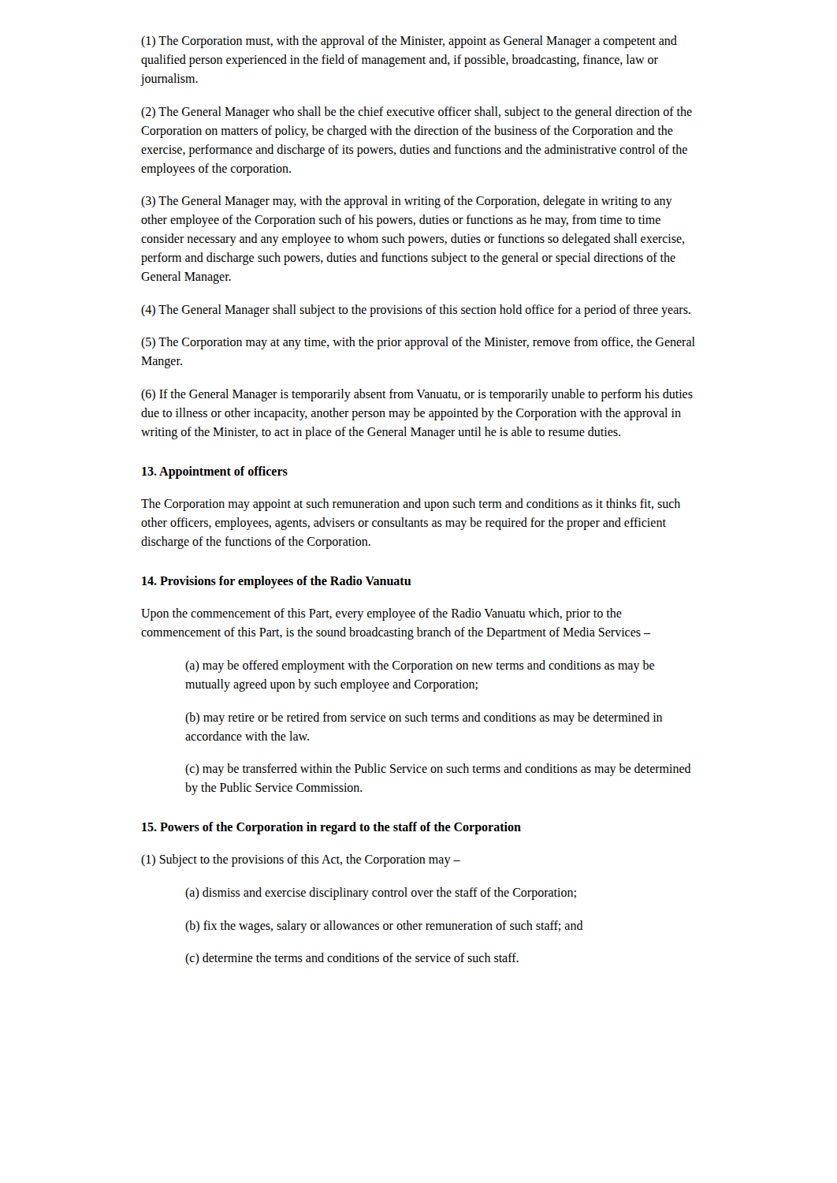(1) The Corporation must, with the approval of the Minister, appoint as General Manager a competent and qualified person experienced in the field of management and, if possible, broadcasting, finance, law or journalism.
(2) The General Manager who shall be the chief executive officer shall, subject to the general direction of the Corporation on matters of policy, be charged with the direction of the business of the Corporation and the exercise, performance and discharge of its powers, duties and functions and the administrative control of the employees of the corporation.
(3) The General Manager may, with the approval in writing of the Corporation, delegate in writing to any other employee of the Corporation such of his powers, duties or functions as he may, from time to time consider necessary and any employee to whom such powers, duties or functions so delegated shall exercise, perform and discharge such powers, duties and functions subject to the general or special directions of the General Manager.
(4) The General Manager shall subject to the provisions of this section hold office for a period of three years.
(5) The Corporation may at any time, with the prior approval of the Minister, remove from office, the General Manger.
(6) If the General Manager is temporarily absent from Vanuatu, or is temporarily unable to perform his duties due to illness or other incapacity, another person may be appointed by the Corporation with the approval in writing of the Minister, to act in place of the General Manager until he is able to resume duties.
13. Appointment of officers
The Corporation may appoint at such remuneration and upon such term and conditions as it thinks fit, such other officers, employees, agents, advisers or consultants as may be required for the proper and efficient discharge of the functions of the Corporation.
14. Provisions for employees of the Radio Vanuatu
Upon the commencement of this Part, every employee of the Radio Vanuatu which, prior to the commencement of this Part, is the sound broadcasting branch of the Department of Media Services –
(a) may be offered employment with the Corporation on new terms and conditions as may be mutually agreed upon by such employee and Corporation;
(b) may retire or be retired from service on such terms and conditions as may be determined in accordance with the law.
(c) may be transferred within the Public Service on such terms and conditions as may be determined by the Public Service Commission.
15. Powers of the Corporation in regard to the staff of the Corporation
(1) Subject to the provisions of this Act, the Corporation may –
(a) dismiss and exercise disciplinary control over the staff of the Corporation;
(b) fix the wages, salary or allowances or other remuneration of such staff; and
(c) determine the terms and conditions of the service of such staff.